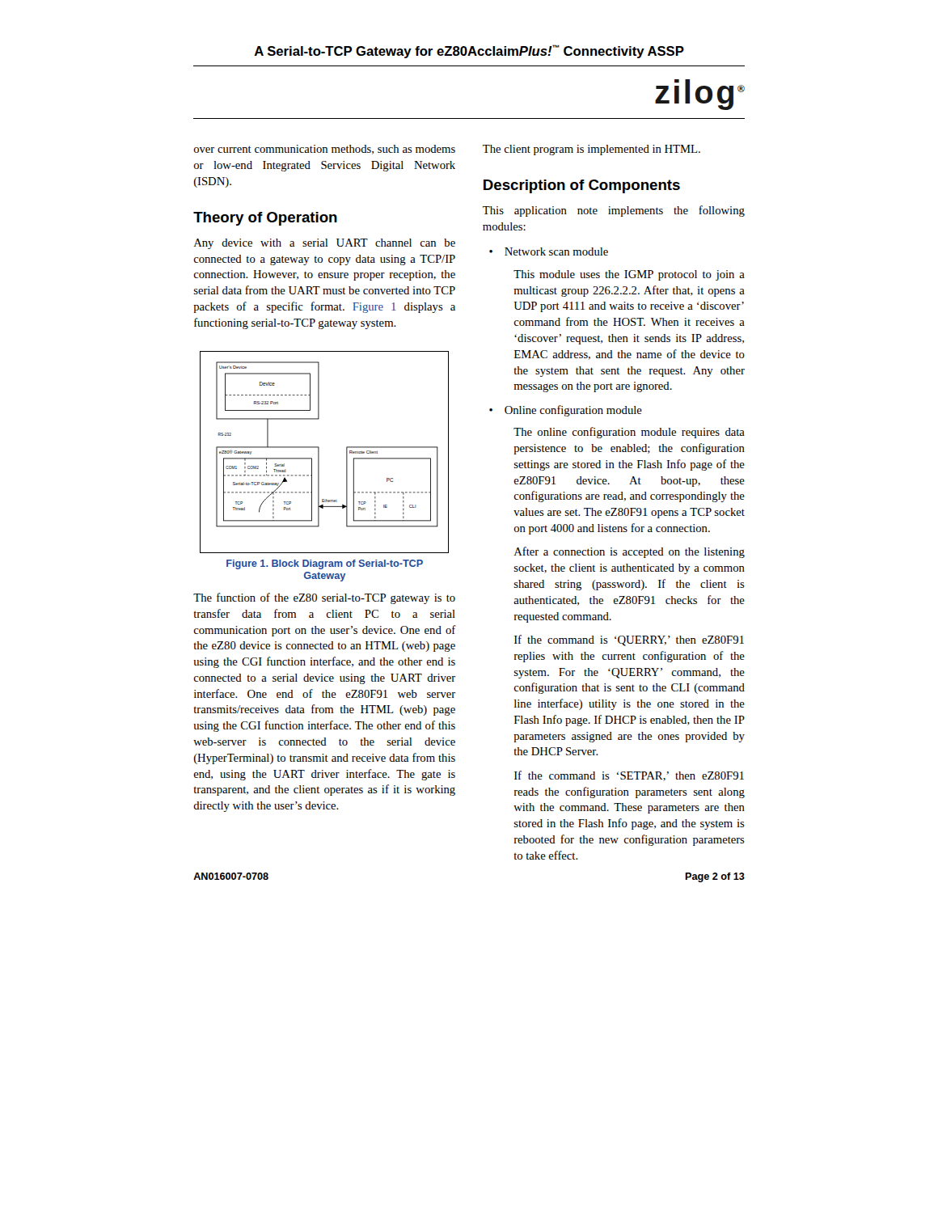A Serial-to-TCP Gateway for eZ80AcclaimPlus!™ Connectivity ASSP
zilog®
over current communication methods, such as modems or low-end Integrated Services Digital Network (ISDN).
Theory of Operation
Any device with a serial UART channel can be connected to a gateway to copy data using a TCP/IP connection. However, to ensure proper reception, the serial data from the UART must be converted into TCP packets of a specific format. Figure 1 displays a functioning serial-to-TCP gateway system.
User's Device Device RS-232 Port RS-232 eZ80® Gateway COM1 COM2 Serial Thread Serial-to-TCP Gateway TCP Thread TCP Port Remote Client PC TCP Port IE CLI Ethernet
Figure 1. Block Diagram of Serial-to-TCP
Gateway
The function of the eZ80 serial-to-TCP gateway is to transfer data from a client PC to a serial communication port on the user’s device. One end of the eZ80 device is connected to an HTML (web) page using the CGI function interface, and the other end is connected to a serial device using the UART driver interface. One end of the eZ80F91 web server transmits/receives data from the HTML (web) page using the CGI function interface. The other end of this web-server is connected to the serial device (HyperTerminal) to transmit and receive data from this end, using the UART driver interface. The gate is transparent, and the client operates as if it is working directly with the user’s device.
The client program is implemented in HTML.
Description of Components
This application note implements the following modules:
Network scan module
This module uses the IGMP protocol to join a multicast group 226.2.2.2. After that, it opens a UDP port 4111 and waits to receive a ‘discover’ command from the HOST. When it receives a ‘discover’ request, then it sends its IP address, EMAC address, and the name of the device to the system that sent the request. Any other messages on the port are ignored.
Online configuration module
The online configuration module requires data persistence to be enabled; the configuration settings are stored in the Flash Info page of the eZ80F91 device. At boot-up, these configurations are read, and correspondingly the values are set. The eZ80F91 opens a TCP socket on port 4000 and listens for a connection.
After a connection is accepted on the listening socket, the client is authenticated by a common shared string (password). If the client is authenticated, the eZ80F91 checks for the requested command.
If the command is ‘QUERRY,’ then eZ80F91 replies with the current configuration of the system. For the ‘QUERRY’ command, the configuration that is sent to the CLI (command line interface) utility is the one stored in the Flash Info page. If DHCP is enabled, then the IP parameters assigned are the ones provided by the DHCP Server.
If the command is ‘SETPAR,’ then eZ80F91 reads the configuration parameters sent along with the command. These parameters are then stored in the Flash Info page, and the system is rebooted for the new configuration parameters to take effect.
AN016007-0708 Page 2 of 13